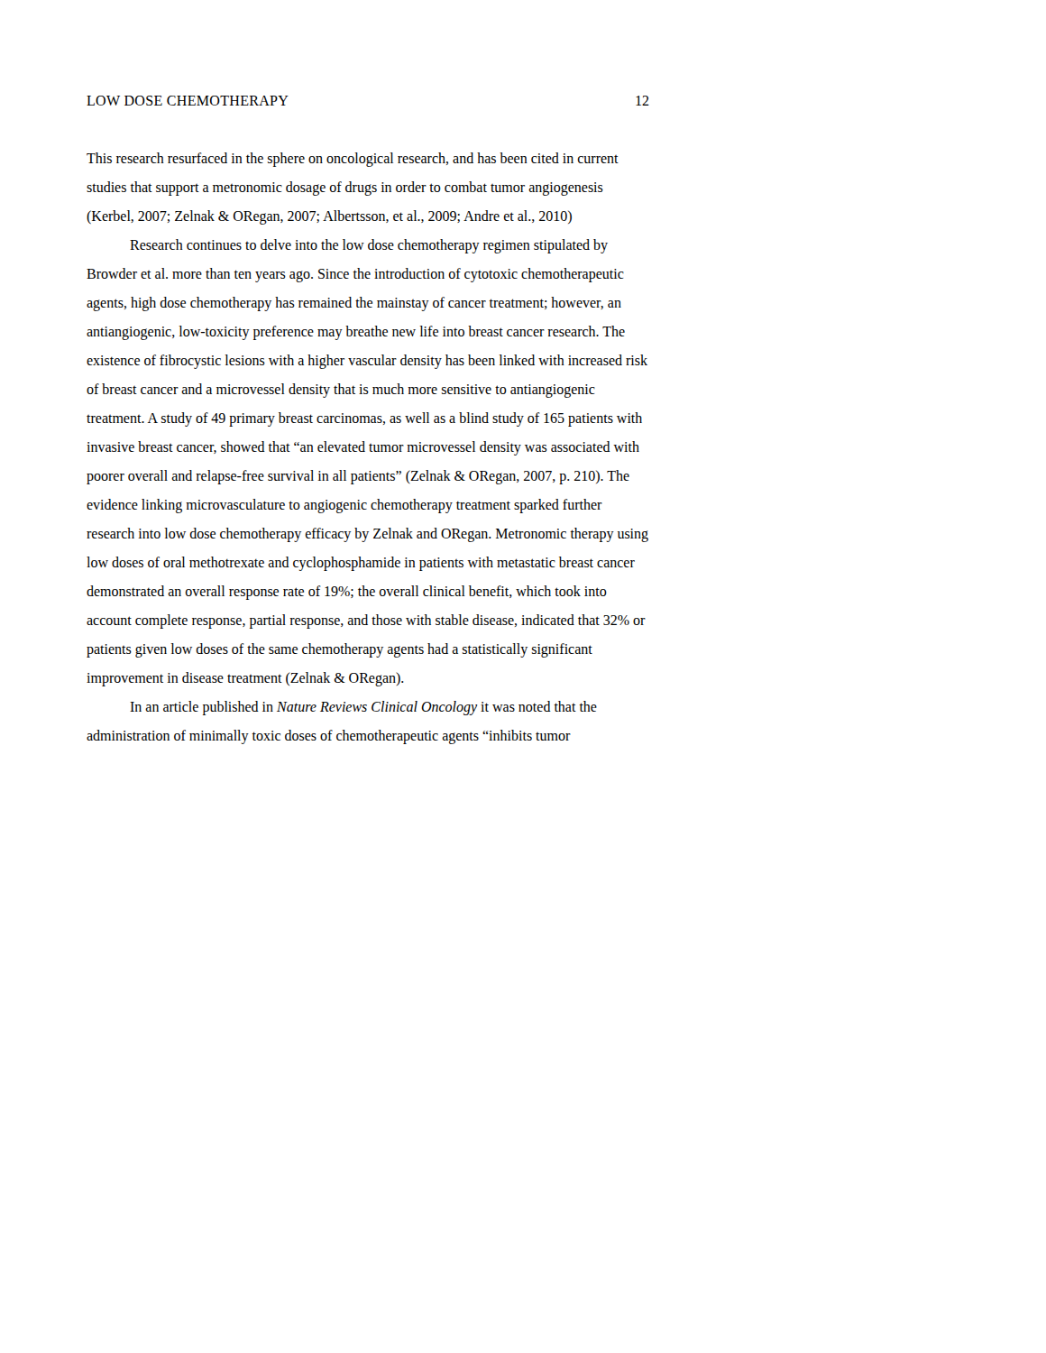Low Dose Chemotherapy 12
This research resurfaced in the sphere on oncological research, and has been cited in current studies that support a metronomic dosage of drugs in order to combat tumor angiogenesis (Kerbel, 2007; Zelnak & ORegan, 2007; Albertsson, et al., 2009; Andre et al., 2010)
Research continues to delve into the low dose chemotherapy regimen stipulated by Browder et al. more than ten years ago. Since the introduction of cytotoxic chemotherapeutic agents, high dose chemotherapy has remained the mainstay of cancer treatment; however, an antiangiogenic, low-toxicity preference may breathe new life into breast cancer research. The existence of fibrocystic lesions with a higher vascular density has been linked with increased risk of breast cancer and a microvessel density that is much more sensitive to antiangiogenic treatment. A study of 49 primary breast carcinomas, as well as a blind study of 165 patients with invasive breast cancer, showed that “an elevated tumor microvessel density was associated with poorer overall and relapse-free survival in all patients” (Zelnak & ORegan, 2007, p. 210). The evidence linking microvasculature to angiogenic chemotherapy treatment sparked further research into low dose chemotherapy efficacy by Zelnak and ORegan. Metronomic therapy using low doses of oral methotrexate and cyclophosphamide in patients with metastatic breast cancer demonstrated an overall response rate of 19%; the overall clinical benefit, which took into account complete response, partial response, and those with stable disease, indicated that 32% or patients given low doses of the same chemotherapy agents had a statistically significant improvement in disease treatment (Zelnak & ORegan).
In an article published in Nature Reviews Clinical Oncology it was noted that the administration of minimally toxic doses of chemotherapeutic agents “inhibits tumor